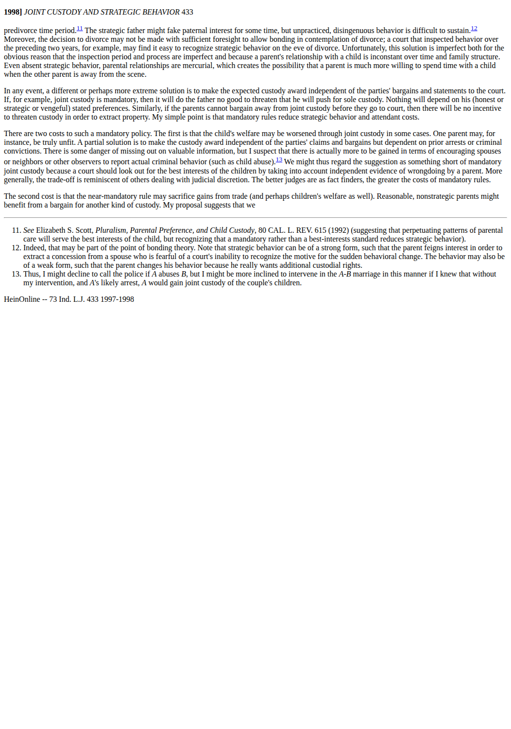1998] JOINT CUSTODY AND STRATEGIC BEHAVIOR 433
predivorce time period.11 The strategic father might fake paternal interest for some time, but unpracticed, disingenuous behavior is difficult to sustain.12 Moreover, the decision to divorce may not be made with sufficient foresight to allow bonding in contemplation of divorce; a court that inspected behavior over the preceding two years, for example, may find it easy to recognize strategic behavior on the eve of divorce. Unfortunately, this solution is imperfect both for the obvious reason that the inspection period and process are imperfect and because a parent's relationship with a child is inconstant over time and family structure. Even absent strategic behavior, parental relationships are mercurial, which creates the possibility that a parent is much more willing to spend time with a child when the other parent is away from the scene.
In any event, a different or perhaps more extreme solution is to make the expected custody award independent of the parties' bargains and statements to the court. If, for example, joint custody is mandatory, then it will do the father no good to threaten that he will push for sole custody. Nothing will depend on his (honest or strategic or vengeful) stated preferences. Similarly, if the parents cannot bargain away from joint custody before they go to court, then there will be no incentive to threaten custody in order to extract property. My simple point is that mandatory rules reduce strategic behavior and attendant costs.
There are two costs to such a mandatory policy. The first is that the child's welfare may be worsened through joint custody in some cases. One parent may, for instance, be truly unfit. A partial solution is to make the custody award independent of the parties' claims and bargains but dependent on prior arrests or criminal convictions. There is some danger of missing out on valuable information, but I suspect that there is actually more to be gained in terms of encouraging spouses or neighbors or other observers to report actual criminal behavior (such as child abuse).13 We might thus regard the suggestion as something short of mandatory joint custody because a court should look out for the best interests of the children by taking into account independent evidence of wrongdoing by a parent. More generally, the trade-off is reminiscent of others dealing with judicial discretion. The better judges are as fact finders, the greater the costs of mandatory rules.
The second cost is that the near-mandatory rule may sacrifice gains from trade (and perhaps children's welfare as well). Reasonable, nonstrategic parents might benefit from a bargain for another kind of custody. My proposal suggests that we
See Elizabeth S. Scott, Pluralism, Parental Preference, and Child Custody, 80 CAL. L. REV. 615 (1992) (suggesting that perpetuating patterns of parental care will serve the best interests of the child, but recognizing that a mandatory rather than a best-interests standard reduces strategic behavior).
Indeed, that may be part of the point of bonding theory. Note that strategic behavior can be of a strong form, such that the parent feigns interest in order to extract a concession from a spouse who is fearful of a court's inability to recognize the motive for the sudden behavioral change. The behavior may also be of a weak form, such that the parent changes his behavior because he really wants additional custodial rights.
Thus, I might decline to call the police if A abuses B, but I might be more inclined to intervene in the A-B marriage in this manner if I knew that without my intervention, and A's likely arrest, A would gain joint custody of the couple's children.
HeinOnline -- 73 Ind. L.J. 433 1997-1998